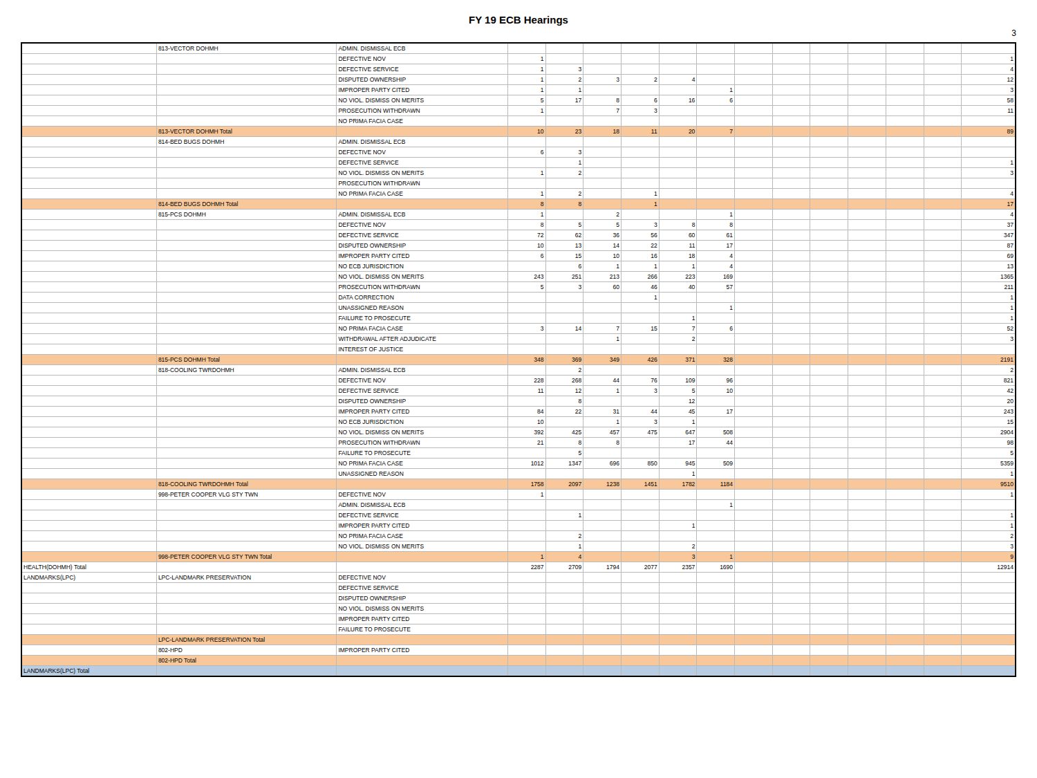FY 19 ECB Hearings
3
| | 813-VECTOR DOHMH | ADMIN. DISMISSAL ECB | | | | | | | | | | | | | |
| | | DEFECTIVE NOV | 1 | | | | | | | | | | | | 1 |
| | | DEFECTIVE SERVICE | 1 | 3 | | | | | | | | | | | 4 |
| | | DISPUTED OWNERSHIP | 1 | 2 | 3 | 2 | 4 | | | | | | | | 12 |
| | | IMPROPER PARTY CITED | 1 | 1 | | | | 1 | | | | | | | 3 |
| | | NO VIOL. DISMISS ON MERITS | 5 | 17 | 8 | 6 | 16 | 6 | | | | | | | 58 |
| | | PROSECUTION WITHDRAWN | 1 | | 7 | 3 | | | | | | | | | 11 |
| | | NO PRIMA FACIA CASE | | | | | | | | | | | | | |
| | 813-VECTOR DOHMH Total | | 10 | 23 | 18 | 11 | 20 | 7 | | | | | | | 89 |
| | 814-BED BUGS DOHMH | ADMIN. DISMISSAL ECB | | | | | | | | | | | | | |
| | | DEFECTIVE NOV | 6 | 3 | | | | | | | | | | | |
| | | DEFECTIVE SERVICE | | 1 | | | | | | | | | | | 1 |
| | | NO VIOL. DISMISS ON MERITS | 1 | 2 | | | | | | | | | | | 3 |
| | | PROSECUTION WITHDRAWN | | | | | | | | | | | | | |
| | | NO PRIMA FACIA CASE | 1 | 2 | | 1 | | | | | | | | | 4 |
| | 814-BED BUGS DOHMH Total | | 8 | 8 | | 1 | | | | | | | | | 17 |
| | 815-PCS DOHMH | ADMIN. DISMISSAL ECB | 1 | | 2 | | | 1 | | | | | | | 4 |
| | | DEFECTIVE NOV | 8 | 5 | 5 | 3 | 8 | 8 | | | | | | | 37 |
| | | DEFECTIVE SERVICE | 72 | 62 | 36 | 56 | 60 | 61 | | | | | | | 347 |
| | | DISPUTED OWNERSHIP | 10 | 13 | 14 | 22 | 11 | 17 | | | | | | | 87 |
| | | IMPROPER PARTY CITED | 6 | 15 | 10 | 16 | 18 | 4 | | | | | | | 69 |
| | | NO ECB JURISDICTION | | 6 | 1 | 1 | 1 | 4 | | | | | | | 13 |
| | | NO VIOL. DISMISS ON MERITS | 243 | 251 | 213 | 266 | 223 | 169 | | | | | | | 1365 |
| | | PROSECUTION WITHDRAWN | 5 | 3 | 60 | 46 | 40 | 57 | | | | | | | 211 |
| | | DATA CORRECTION | | | | 1 | | | | | | | | | 1 |
| | | UNASSIGNED REASON | | | | | | 1 | | | | | | | 1 |
| | | FAILURE TO PROSECUTE | | | | | 1 | | | | | | | | 1 |
| | | NO PRIMA FACIA CASE | 3 | 14 | 7 | 15 | 7 | 6 | | | | | | | 52 |
| | | WITHDRAWAL AFTER ADJUDICATE | | | 1 | | 2 | | | | | | | | 3 |
| | | INTEREST OF JUSTICE | | | | | | | | | | | | | |
| | 815-PCS DOHMH Total | | 348 | 369 | 349 | 426 | 371 | 328 | | | | | | | 2191 |
| | 818-COOLING TWRDOHMH | ADMIN. DISMISSAL ECB | | 2 | | | | | | | | | | | 2 |
| | | DEFECTIVE NOV | 228 | 268 | 44 | 76 | 109 | 96 | | | | | | | 821 |
| | | DEFECTIVE SERVICE | 11 | 12 | 1 | 3 | 5 | 10 | | | | | | | 42 |
| | | DISPUTED OWNERSHIP | | 8 | | | 12 | | | | | | | | 20 |
| | | IMPROPER PARTY CITED | 84 | 22 | 31 | 44 | 45 | 17 | | | | | | | 243 |
| | | NO ECB JURISDICTION | 10 | | 1 | 3 | 1 | | | | | | | | 15 |
| | | NO VIOL. DISMISS ON MERITS | 392 | 425 | 457 | 475 | 647 | 508 | | | | | | | 2904 |
| | | PROSECUTION WITHDRAWN | 21 | 8 | 8 | | 17 | 44 | | | | | | | 98 |
| | | FAILURE TO PROSECUTE | | 5 | | | | | | | | | | | 5 |
| | | NO PRIMA FACIA CASE | 1012 | 1347 | 696 | 850 | 945 | 509 | | | | | | | 5359 |
| | | UNASSIGNED REASON | | | | | 1 | | | | | | | | 1 |
| | 818-COOLING TWRDOHMH Total | | 1758 | 2097 | 1238 | 1451 | 1782 | 1184 | | | | | | | 9510 |
| | 998-PETER COOPER VLG STY TWN | DEFECTIVE NOV | 1 | | | | | | | | | | | | 1 |
| | | ADMIN. DISMISSAL ECB | | | | | | 1 | | | | | | | |
| | | DEFECTIVE SERVICE | | 1 | | | | | | | | | | | 1 |
| | | IMPROPER PARTY CITED | | | | | 1 | | | | | | | | 1 |
| | | NO PRIMA FACIA CASE | | 2 | | | | | | | | | | | 2 |
| | | NO VIOL. DISMISS ON MERITS | | 1 | | | 2 | | | | | | | | 3 |
| | 998-PETER COOPER VLG STY TWN Total | | 1 | 4 | | | 3 | 1 | | | | | | | 9 |
| HEALTH(DOHMH) Total | | | 2287 | 2709 | 1794 | 2077 | 2357 | 1690 | | | | | | | 12914 |
| LANDMARKS(LPC) | LPC-LANDMARK PRESERVATION | DEFECTIVE NOV | | | | | | | | | | | | | |
| | | DEFECTIVE SERVICE | | | | | | | | | | | | | |
| | | DISPUTED OWNERSHIP | | | | | | | | | | | | | |
| | | NO VIOL. DISMISS ON MERITS | | | | | | | | | | | | | |
| | | IMPROPER PARTY CITED | | | | | | | | | | | | | |
| | | FAILURE TO PROSECUTE | | | | | | | | | | | | | |
| | LPC-LANDMARK PRESERVATION Total | | | | | | | | | | | | | | |
| | 802-HPD | IMPROPER PARTY CITED | | | | | | | | | | | | | |
| | 802-HPD Total | | | | | | | | | | | | | | |
| LANDMARKS(LPC) Total | | | | | | | | | | | | | | | |